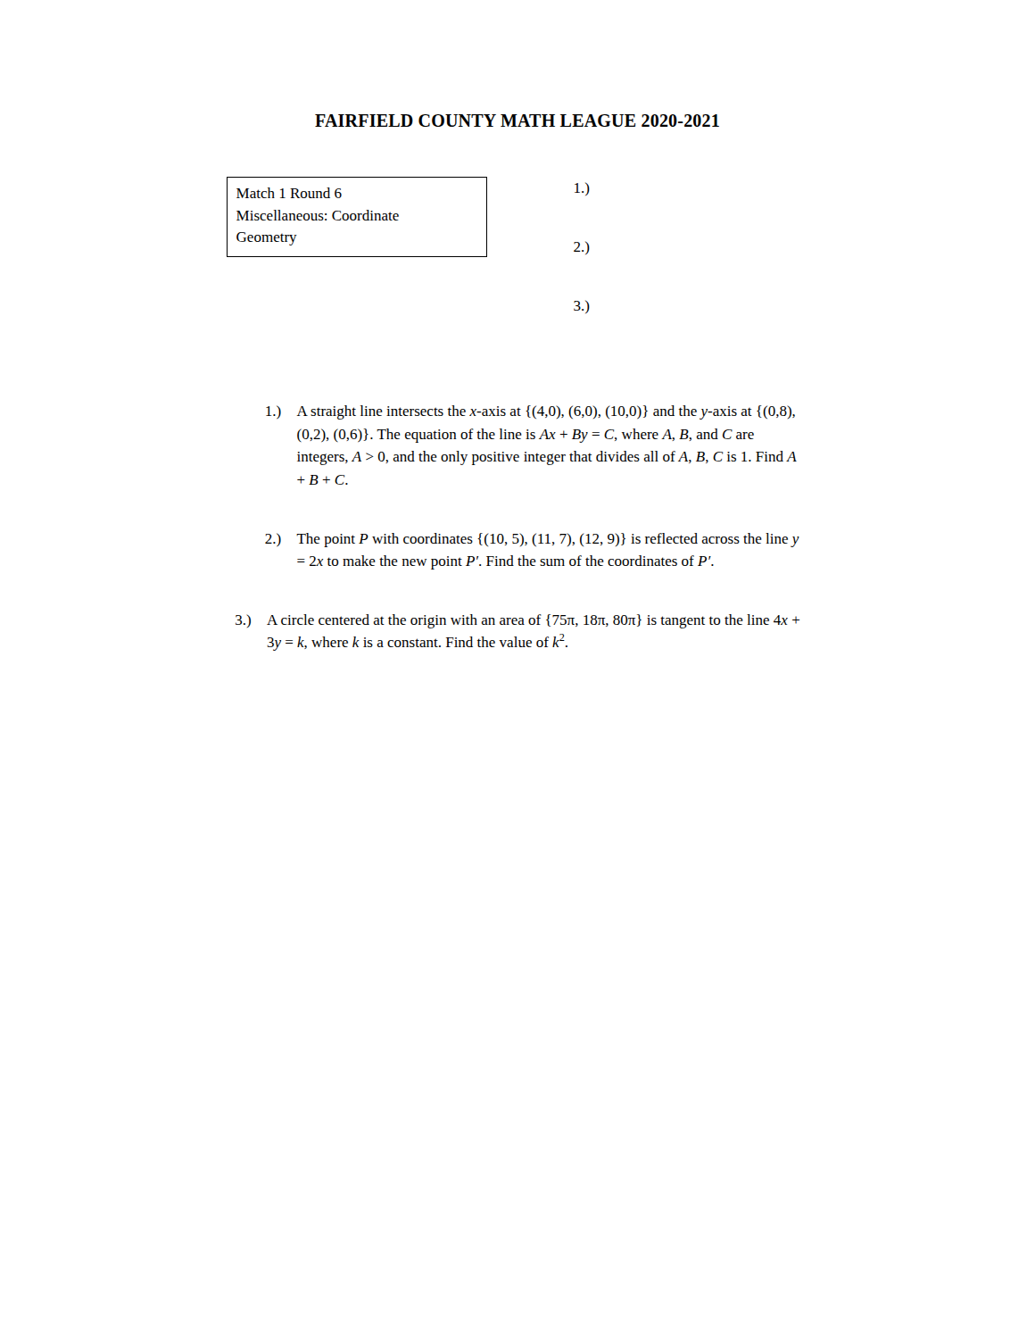FAIRFIELD COUNTY MATH LEAGUE 2020-2021
Match 1 Round 6
Miscellaneous: Coordinate
Geometry
1.)
2.)
3.)
1.) A straight line intersects the x-axis at {(4,0), (6,0), (10,0)} and the y-axis at {(0,8), (0,2), (0,6)}. The equation of the line is Ax + By = C, where A, B, and C are integers, A > 0, and the only positive integer that divides all of A, B, C is 1. Find A + B + C.
2.) The point P with coordinates {(10, 5), (11, 7), (12, 9)} is reflected across the line y = 2x to make the new point P′. Find the sum of the coordinates of P′.
3.) A circle centered at the origin with an area of {75π, 18π, 80π} is tangent to the line 4x + 3y = k, where k is a constant. Find the value of k2.